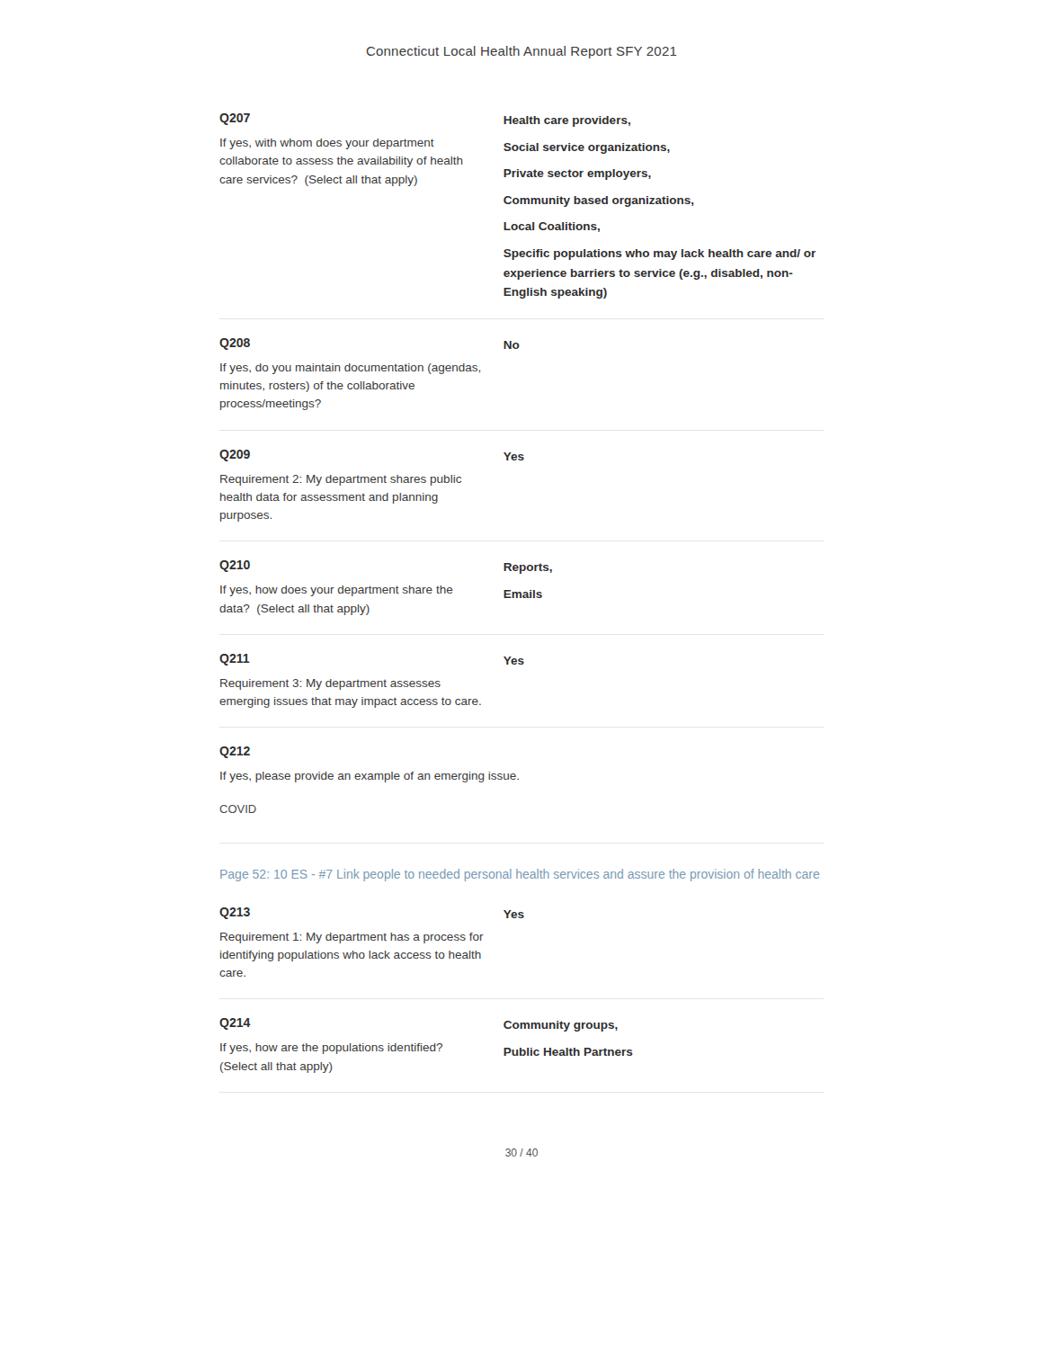Connecticut Local Health Annual Report SFY 2021
Q207
If yes, with whom does your department collaborate to assess the availability of health care services? (Select all that apply)
Health care providers,
Social service organizations,
Private sector employers,
Community based organizations,
Local Coalitions,
Specific populations who may lack health care and/ or experience barriers to service (e.g., disabled, non-English speaking)
Q208
If yes, do you maintain documentation (agendas, minutes, rosters) of the collaborative process/meetings?
No
Q209
Requirement 2: My department shares public health data for assessment and planning purposes.
Yes
Q210
If yes, how does your department share the data? (Select all that apply)
Reports,
Emails
Q211
Requirement 3: My department assesses emerging issues that may impact access to care.
Yes
Q212
If yes, please provide an example of an emerging issue.
COVID
Page 52: 10 ES - #7 Link people to needed personal health services and assure the provision of health care
Q213
Requirement 1: My department has a process for identifying populations who lack access to health care.
Yes
Q214
If yes, how are the populations identified? (Select all that apply)
Community groups,
Public Health Partners
30 / 40